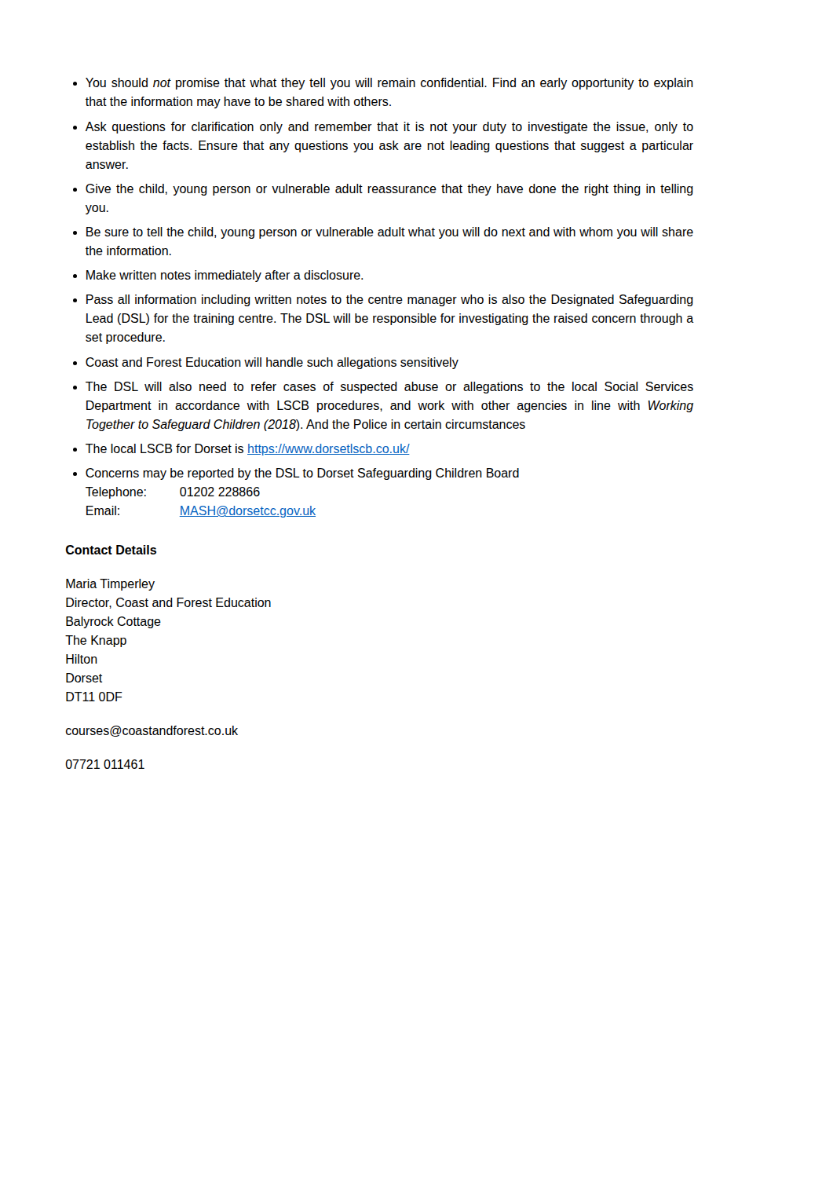You should not promise that what they tell you will remain confidential. Find an early opportunity to explain that the information may have to be shared with others.
Ask questions for clarification only and remember that it is not your duty to investigate the issue, only to establish the facts. Ensure that any questions you ask are not leading questions that suggest a particular answer.
Give the child, young person or vulnerable adult reassurance that they have done the right thing in telling you.
Be sure to tell the child, young person or vulnerable adult what you will do next and with whom you will share the information.
Make written notes immediately after a disclosure.
Pass all information including written notes to the centre manager who is also the Designated Safeguarding Lead (DSL) for the training centre. The DSL will be responsible for investigating the raised concern through a set procedure.
Coast and Forest Education will handle such allegations sensitively
The DSL will also need to refer cases of suspected abuse or allegations to the local Social Services Department in accordance with LSCB procedures, and work with other agencies in line with Working Together to Safeguard Children (2018). And the Police in certain circumstances
The local LSCB for Dorset is https://www.dorsetlscb.co.uk/
Concerns may be reported by the DSL to Dorset Safeguarding Children Board
Telephone: 01202 228866 Email: MASH@dorsetcc.gov.uk
Contact Details
Maria Timperley
Director, Coast and Forest Education
Balyrock Cottage
The Knapp
Hilton
Dorset
DT11 0DF
courses@coastandforest.co.uk
07721 011461